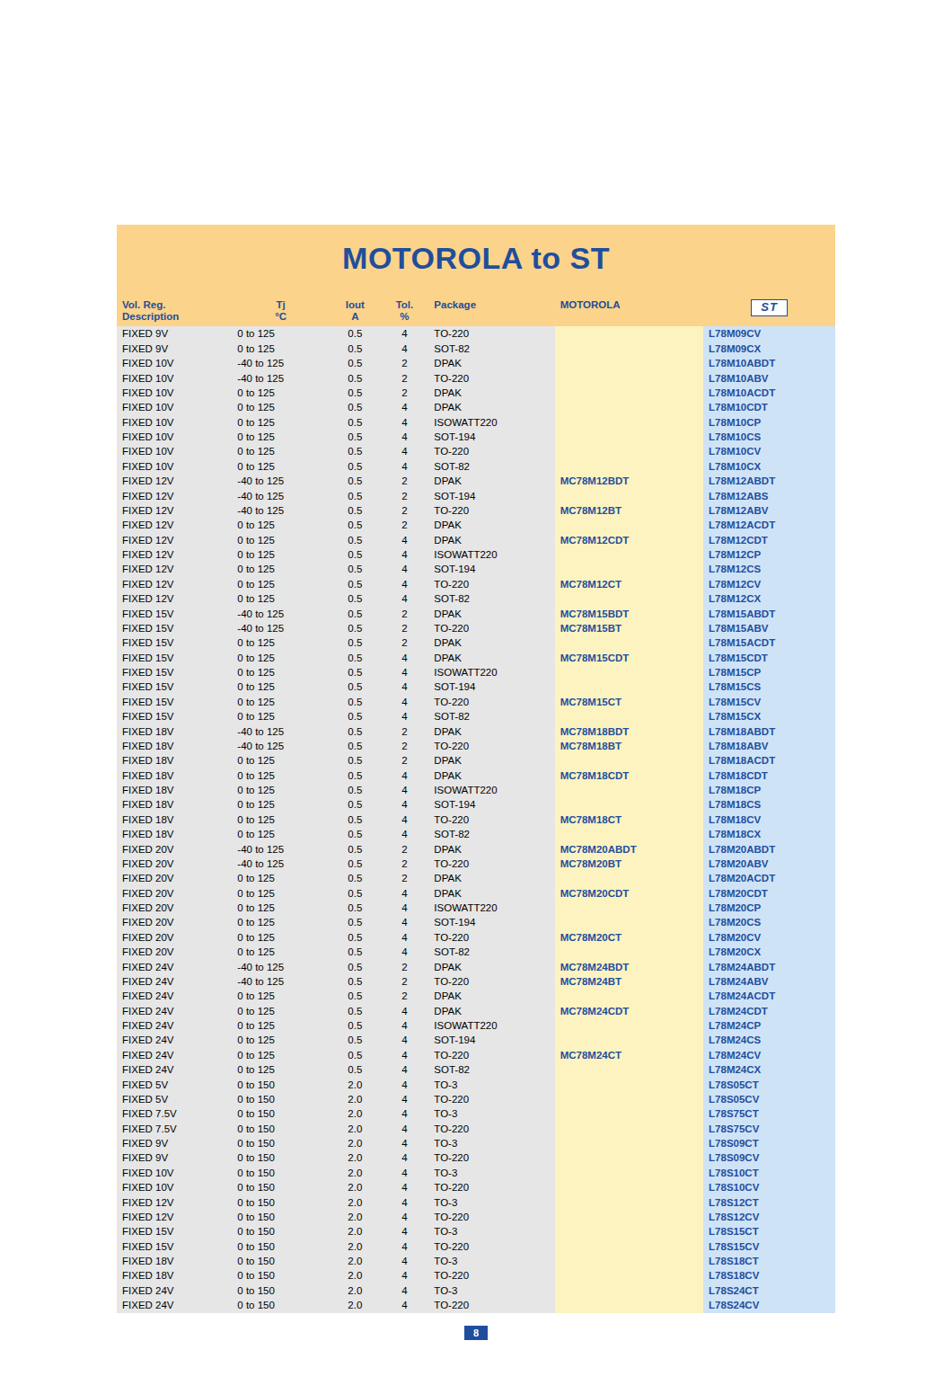MOTOROLA to ST
| Vol. Reg. Description | Tj °C | Iout A | Tol. % | Package | MOTOROLA | ST |
| --- | --- | --- | --- | --- | --- | --- |
| FIXED 9V | 0 to 125 | 0.5 | 4 | TO-220 | | L78M09CV |
| FIXED 9V | 0 to 125 | 0.5 | 4 | SOT-82 | | L78M09CX |
| FIXED 10V | -40 to 125 | 0.5 | 2 | DPAK | | L78M10ABDT |
| FIXED 10V | -40 to 125 | 0.5 | 2 | TO-220 | | L78M10ABV |
| FIXED 10V | 0 to 125 | 0.5 | 2 | DPAK | | L78M10ACDT |
| FIXED 10V | 0 to 125 | 0.5 | 4 | DPAK | | L78M10CDT |
| FIXED 10V | 0 to 125 | 0.5 | 4 | ISOWATT220 | | L78M10CP |
| FIXED 10V | 0 to 125 | 0.5 | 4 | SOT-194 | | L78M10CS |
| FIXED 10V | 0 to 125 | 0.5 | 4 | TO-220 | | L78M10CV |
| FIXED 10V | 0 to 125 | 0.5 | 4 | SOT-82 | | L78M10CX |
| FIXED 12V | -40 to 125 | 0.5 | 2 | DPAK | MC78M12BDT | L78M12ABDT |
| FIXED 12V | -40 to 125 | 0.5 | 2 | SOT-194 | | L78M12ABS |
| FIXED 12V | -40 to 125 | 0.5 | 2 | TO-220 | MC78M12BT | L78M12ABV |
| FIXED 12V | 0 to 125 | 0.5 | 2 | DPAK | | L78M12ACDT |
| FIXED 12V | 0 to 125 | 0.5 | 4 | DPAK | MC78M12CDT | L78M12CDT |
| FIXED 12V | 0 to 125 | 0.5 | 4 | ISOWATT220 | | L78M12CP |
| FIXED 12V | 0 to 125 | 0.5 | 4 | SOT-194 | | L78M12CS |
| FIXED 12V | 0 to 125 | 0.5 | 4 | TO-220 | MC78M12CT | L78M12CV |
| FIXED 12V | 0 to 125 | 0.5 | 4 | SOT-82 | | L78M12CX |
| FIXED 15V | -40 to 125 | 0.5 | 2 | DPAK | MC78M15BDT | L78M15ABDT |
| FIXED 15V | -40 to 125 | 0.5 | 2 | TO-220 | MC78M15BT | L78M15ABV |
| FIXED 15V | 0 to 125 | 0.5 | 2 | DPAK | | L78M15ACDT |
| FIXED 15V | 0 to 125 | 0.5 | 4 | DPAK | MC78M15CDT | L78M15CDT |
| FIXED 15V | 0 to 125 | 0.5 | 4 | ISOWATT220 | | L78M15CP |
| FIXED 15V | 0 to 125 | 0.5 | 4 | SOT-194 | | L78M15CS |
| FIXED 15V | 0 to 125 | 0.5 | 4 | TO-220 | MC78M15CT | L78M15CV |
| FIXED 15V | 0 to 125 | 0.5 | 4 | SOT-82 | | L78M15CX |
| FIXED 18V | -40 to 125 | 0.5 | 2 | DPAK | MC78M18BDT | L78M18ABDT |
| FIXED 18V | -40 to 125 | 0.5 | 2 | TO-220 | MC78M18BT | L78M18ABV |
| FIXED 18V | 0 to 125 | 0.5 | 2 | DPAK | | L78M18ACDT |
| FIXED 18V | 0 to 125 | 0.5 | 4 | DPAK | MC78M18CDT | L78M18CDT |
| FIXED 18V | 0 to 125 | 0.5 | 4 | ISOWATT220 | | L78M18CP |
| FIXED 18V | 0 to 125 | 0.5 | 4 | SOT-194 | | L78M18CS |
| FIXED 18V | 0 to 125 | 0.5 | 4 | TO-220 | MC78M18CT | L78M18CV |
| FIXED 18V | 0 to 125 | 0.5 | 4 | SOT-82 | | L78M18CX |
| FIXED 20V | -40 to 125 | 0.5 | 2 | DPAK | MC78M20ABDT | L78M20ABDT |
| FIXED 20V | -40 to 125 | 0.5 | 2 | TO-220 | MC78M20BT | L78M20ABV |
| FIXED 20V | 0 to 125 | 0.5 | 2 | DPAK | | L78M20ACDT |
| FIXED 20V | 0 to 125 | 0.5 | 4 | DPAK | MC78M20CDT | L78M20CDT |
| FIXED 20V | 0 to 125 | 0.5 | 4 | ISOWATT220 | | L78M20CP |
| FIXED 20V | 0 to 125 | 0.5 | 4 | SOT-194 | | L78M20CS |
| FIXED 20V | 0 to 125 | 0.5 | 4 | TO-220 | MC78M20CT | L78M20CV |
| FIXED 20V | 0 to 125 | 0.5 | 4 | SOT-82 | | L78M20CX |
| FIXED 24V | -40 to 125 | 0.5 | 2 | DPAK | MC78M24BDT | L78M24ABDT |
| FIXED 24V | -40 to 125 | 0.5 | 2 | TO-220 | MC78M24BT | L78M24ABV |
| FIXED 24V | 0 to 125 | 0.5 | 2 | DPAK | | L78M24ACDT |
| FIXED 24V | 0 to 125 | 0.5 | 4 | DPAK | MC78M24CDT | L78M24CDT |
| FIXED 24V | 0 to 125 | 0.5 | 4 | ISOWATT220 | | L78M24CP |
| FIXED 24V | 0 to 125 | 0.5 | 4 | SOT-194 | | L78M24CS |
| FIXED 24V | 0 to 125 | 0.5 | 4 | TO-220 | MC78M24CT | L78M24CV |
| FIXED 24V | 0 to 125 | 0.5 | 4 | SOT-82 | | L78M24CX |
| FIXED 5V | 0 to 150 | 2.0 | 4 | TO-3 | | L78S05CT |
| FIXED 5V | 0 to 150 | 2.0 | 4 | TO-220 | | L78S05CV |
| FIXED 7.5V | 0 to 150 | 2.0 | 4 | TO-3 | | L78S75CT |
| FIXED 7.5V | 0 to 150 | 2.0 | 4 | TO-220 | | L78S75CV |
| FIXED 9V | 0 to 150 | 2.0 | 4 | TO-3 | | L78S09CT |
| FIXED 9V | 0 to 150 | 2.0 | 4 | TO-220 | | L78S09CV |
| FIXED 10V | 0 to 150 | 2.0 | 4 | TO-3 | | L78S10CT |
| FIXED 10V | 0 to 150 | 2.0 | 4 | TO-220 | | L78S10CV |
| FIXED 12V | 0 to 150 | 2.0 | 4 | TO-3 | | L78S12CT |
| FIXED 12V | 0 to 150 | 2.0 | 4 | TO-220 | | L78S12CV |
| FIXED 15V | 0 to 150 | 2.0 | 4 | TO-3 | | L78S15CT |
| FIXED 15V | 0 to 150 | 2.0 | 4 | TO-220 | | L78S15CV |
| FIXED 18V | 0 to 150 | 2.0 | 4 | TO-3 | | L78S18CT |
| FIXED 18V | 0 to 150 | 2.0 | 4 | TO-220 | | L78S18CV |
| FIXED 24V | 0 to 150 | 2.0 | 4 | TO-3 | | L78S24CT |
| FIXED 24V | 0 to 150 | 2.0 | 4 | TO-220 | | L78S24CV |
8